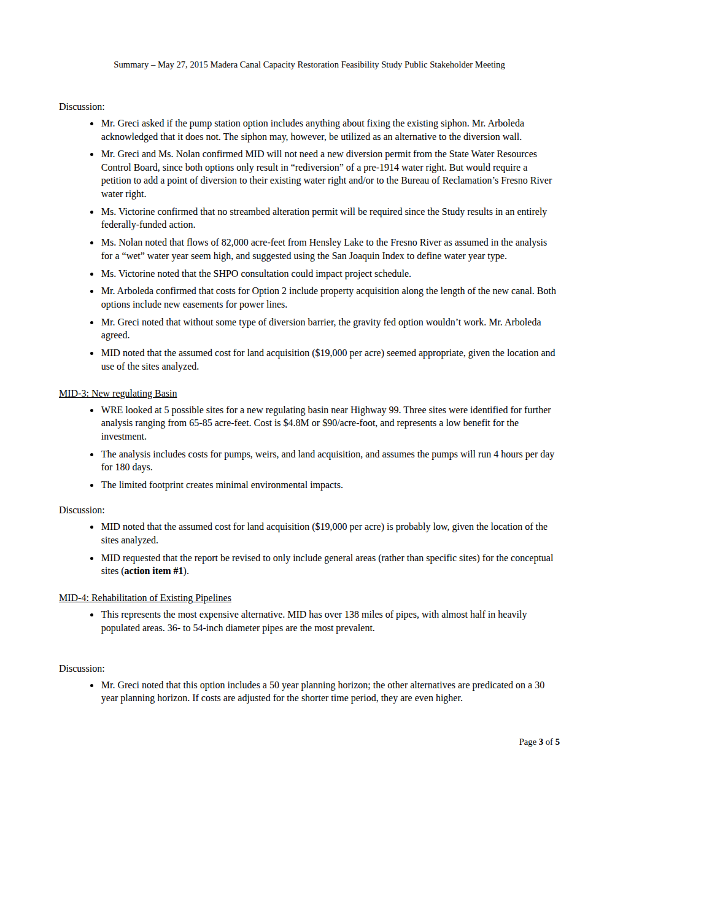Summary – May 27, 2015 Madera Canal Capacity Restoration Feasibility Study Public Stakeholder Meeting
Discussion:
Mr. Greci asked if the pump station option includes anything about fixing the existing siphon. Mr. Arboleda acknowledged that it does not. The siphon may, however, be utilized as an alternative to the diversion wall.
Mr. Greci and Ms. Nolan confirmed MID will not need a new diversion permit from the State Water Resources Control Board, since both options only result in “rediversion” of a pre-1914 water right. But would require a petition to add a point of diversion to their existing water right and/or to the Bureau of Reclamation’s Fresno River water right.
Ms. Victorine confirmed that no streambed alteration permit will be required since the Study results in an entirely federally-funded action.
Ms. Nolan noted that flows of 82,000 acre-feet from Hensley Lake to the Fresno River as assumed in the analysis for a “wet” water year seem high, and suggested using the San Joaquin Index to define water year type.
Ms. Victorine noted that the SHPO consultation could impact project schedule.
Mr. Arboleda confirmed that costs for Option 2 include property acquisition along the length of the new canal. Both options include new easements for power lines.
Mr. Greci noted that without some type of diversion barrier, the gravity fed option wouldn’t work. Mr. Arboleda agreed.
MID noted that the assumed cost for land acquisition ($19,000 per acre) seemed appropriate, given the location and use of the sites analyzed.
MID-3: New regulating Basin
WRE looked at 5 possible sites for a new regulating basin near Highway 99. Three sites were identified for further analysis ranging from 65-85 acre-feet. Cost is $4.8M or $90/acre-foot, and represents a low benefit for the investment.
The analysis includes costs for pumps, weirs, and land acquisition, and assumes the pumps will run 4 hours per day for 180 days.
The limited footprint creates minimal environmental impacts.
Discussion:
MID noted that the assumed cost for land acquisition ($19,000 per acre) is probably low, given the location of the sites analyzed.
MID requested that the report be revised to only include general areas (rather than specific sites) for the conceptual sites (action item #1).
MID-4: Rehabilitation of Existing Pipelines
This represents the most expensive alternative. MID has over 138 miles of pipes, with almost half in heavily populated areas. 36- to 54-inch diameter pipes are the most prevalent.
Discussion:
Mr. Greci noted that this option includes a 50 year planning horizon; the other alternatives are predicated on a 30 year planning horizon. If costs are adjusted for the shorter time period, they are even higher.
Page 3 of 5